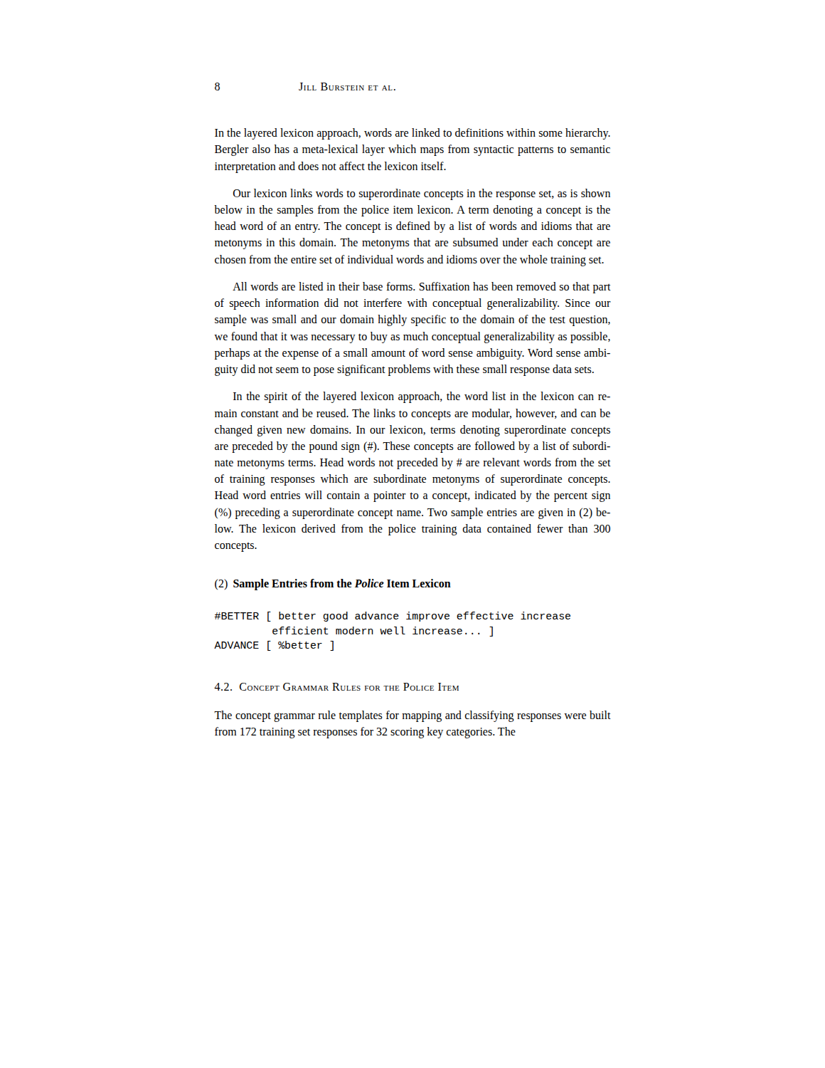8 Jill Burstein et al.
In the layered lexicon approach, words are linked to definitions within some hierarchy. Bergler also has a meta-lexical layer which maps from syntactic patterns to semantic interpretation and does not affect the lexicon itself.
Our lexicon links words to superordinate concepts in the response set, as is shown below in the samples from the police item lexicon. A term denoting a concept is the head word of an entry. The concept is defined by a list of words and idioms that are metonyms in this domain. The metonyms that are subsumed under each concept are chosen from the entire set of individual words and idioms over the whole training set.
All words are listed in their base forms. Suffixation has been removed so that part of speech information did not interfere with conceptual generalizability. Since our sample was small and our domain highly specific to the domain of the test question, we found that it was necessary to buy as much conceptual generalizability as possible, perhaps at the expense of a small amount of word sense ambiguity. Word sense ambiguity did not seem to pose significant problems with these small response data sets.
In the spirit of the layered lexicon approach, the word list in the lexicon can remain constant and be reused. The links to concepts are modular, however, and can be changed given new domains. In our lexicon, terms denoting superordinate concepts are preceded by the pound sign (#). These concepts are followed by a list of subordinate metonyms terms. Head words not preceded by # are relevant words from the set of training responses which are subordinate metonyms of superordinate concepts. Head word entries will contain a pointer to a concept, indicated by the percent sign (%) preceding a superordinate concept name. Two sample entries are given in (2) below. The lexicon derived from the police training data contained fewer than 300 concepts.
(2) Sample Entries from the Police Item Lexicon
#BETTER [ better good advance improve effective increase
         efficient modern well increase... ]
ADVANCE [ %better ]
4.2. Concept Grammar Rules for the Police Item
The concept grammar rule templates for mapping and classifying responses were built from 172 training set responses for 32 scoring key categories. The